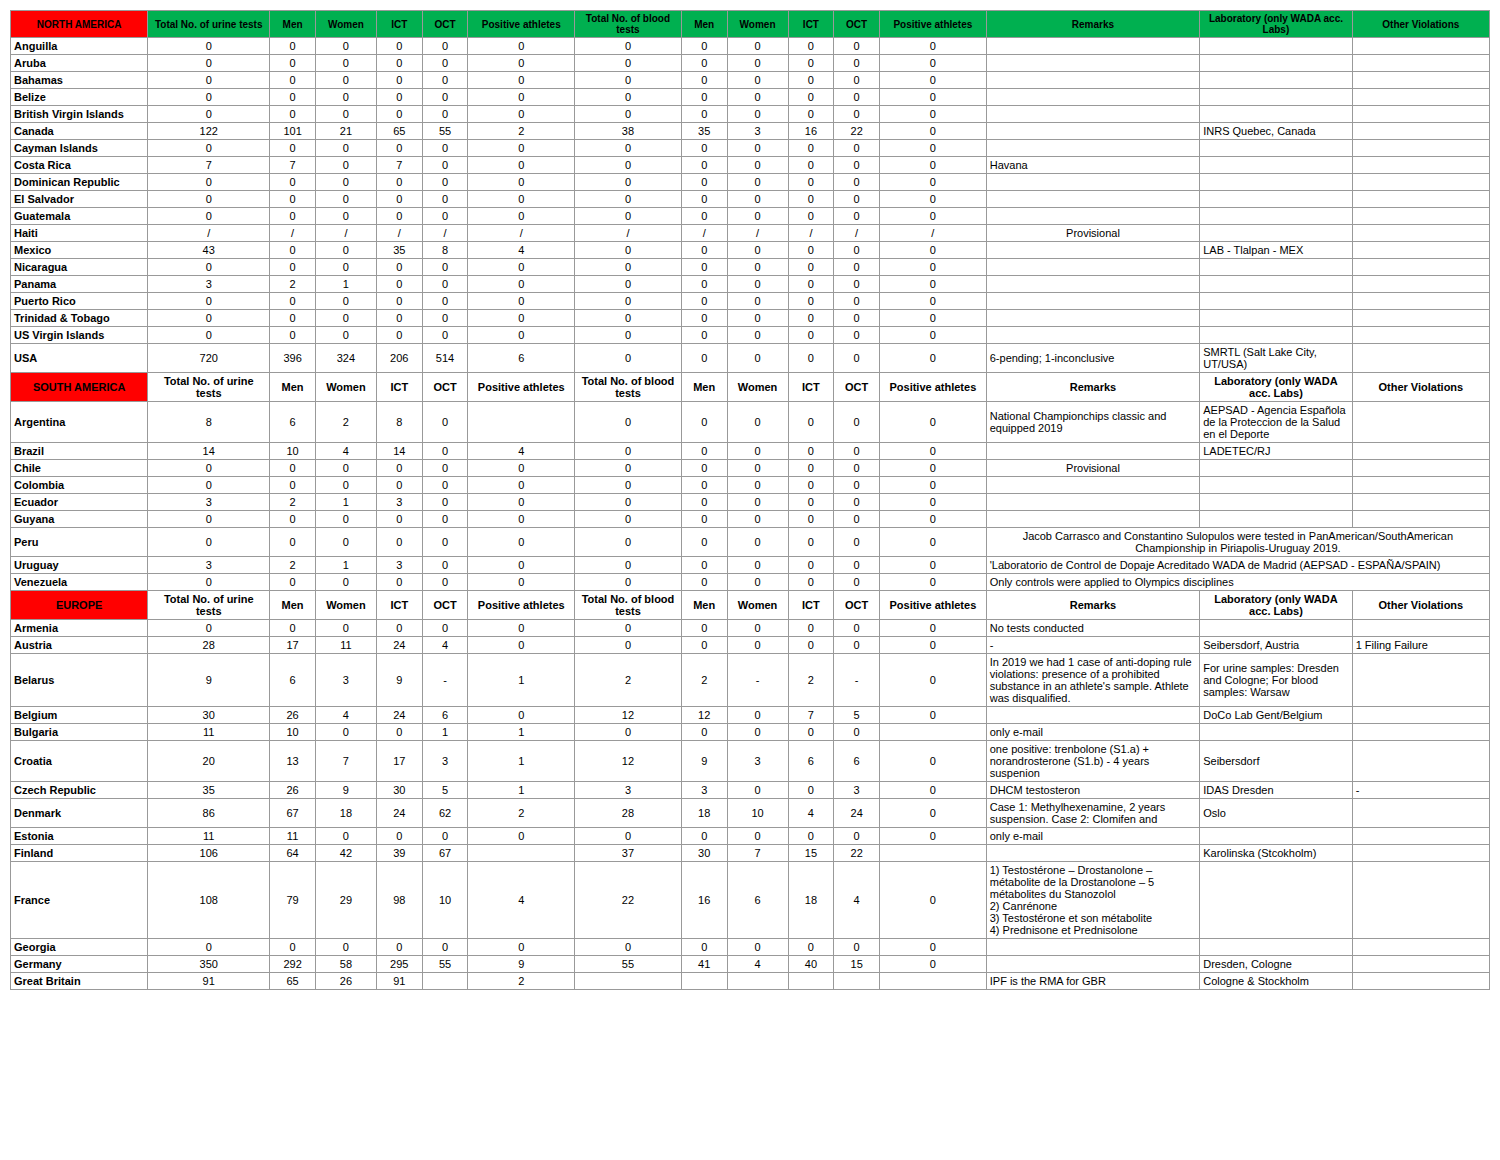| NORTH AMERICA | Total No. of urine tests | Men | Women | ICT | OCT | Positive athletes | Total No. of blood tests | Men | Women | ICT | OCT | Positive athletes | Remarks | Laboratory (only WADA acc. Labs) | Other Violations |
| --- | --- | --- | --- | --- | --- | --- | --- | --- | --- | --- | --- | --- | --- | --- | --- |
| Anguilla | 0 | 0 | 0 | 0 | 0 | 0 | 0 | 0 | 0 | 0 | 0 | 0 | | | |
| Aruba | 0 | 0 | 0 | 0 | 0 | 0 | 0 | 0 | 0 | 0 | 0 | 0 | | | |
| Bahamas | 0 | 0 | 0 | 0 | 0 | 0 | 0 | 0 | 0 | 0 | 0 | 0 | | | |
| Belize | 0 | 0 | 0 | 0 | 0 | 0 | 0 | 0 | 0 | 0 | 0 | 0 | | | |
| British Virgin Islands | 0 | 0 | 0 | 0 | 0 | 0 | 0 | 0 | 0 | 0 | 0 | 0 | | | |
| Canada | 122 | 101 | 21 | 65 | 55 | 2 | 38 | 35 | 3 | 16 | 22 | 0 | | INRS Quebec, Canada | |
| Cayman Islands | 0 | 0 | 0 | 0 | 0 | 0 | 0 | 0 | 0 | 0 | 0 | 0 | | | |
| Costa Rica | 7 | 7 | 0 | 7 | 0 | 0 | 0 | 0 | 0 | 0 | 0 | 0 | Havana | | |
| Dominican Republic | 0 | 0 | 0 | 0 | 0 | 0 | 0 | 0 | 0 | 0 | 0 | 0 | | | |
| El Salvador | 0 | 0 | 0 | 0 | 0 | 0 | 0 | 0 | 0 | 0 | 0 | 0 | | | |
| Guatemala | 0 | 0 | 0 | 0 | 0 | 0 | 0 | 0 | 0 | 0 | 0 | 0 | | | |
| Haiti | / | / | / | / | / | / | / | / | / | / | / | / | Provisional | | |
| Mexico | 43 | 0 | 0 | 35 | 8 | 4 | 0 | 0 | 0 | 0 | 0 | 0 | | LAB - Tlalpan - MEX | |
| Nicaragua | 0 | 0 | 0 | 0 | 0 | 0 | 0 | 0 | 0 | 0 | 0 | 0 | | | |
| Panama | 3 | 2 | 1 | 0 | 0 | 0 | 0 | 0 | 0 | 0 | 0 | 0 | | | |
| Puerto Rico | 0 | 0 | 0 | 0 | 0 | 0 | 0 | 0 | 0 | 0 | 0 | 0 | | | |
| Trinidad & Tobago | 0 | 0 | 0 | 0 | 0 | 0 | 0 | 0 | 0 | 0 | 0 | 0 | | | |
| US Virgin Islands | 0 | 0 | 0 | 0 | 0 | 0 | 0 | 0 | 0 | 0 | 0 | 0 | | | |
| USA | 720 | 396 | 324 | 206 | 514 | 6 | 0 | 0 | 0 | 0 | 0 | 0 | 6-pending; 1-inconclusive | SMRTL (Salt Lake City, UT/USA) | |
| SOUTH AMERICA | Total No. of urine tests | Men | Women | ICT | OCT | Positive athletes | Total No. of blood tests | Men | Women | ICT | OCT | Positive athletes | Remarks | Laboratory (only WADA acc. Labs) | Other Violations |
| Argentina | 8 | 6 | 2 | 8 | 0 | | 0 | 0 | 0 | 0 | 0 | 0 | National Championchips classic and equipped 2019 | AEPSAD - Agencia Española de la Proteccion de la Salud en el Deporte | |
| Brazil | 14 | 10 | 4 | 14 | 0 | 4 | 0 | 0 | 0 | 0 | 0 | 0 | | LADETEC/RJ | |
| Chile | 0 | 0 | 0 | 0 | 0 | 0 | 0 | 0 | 0 | 0 | 0 | 0 | Provisional | | |
| Colombia | 0 | 0 | 0 | 0 | 0 | 0 | 0 | 0 | 0 | 0 | 0 | 0 | | | |
| Ecuador | 3 | 2 | 1 | 3 | 0 | 0 | 0 | 0 | 0 | 0 | 0 | 0 | | | |
| Guyana | 0 | 0 | 0 | 0 | 0 | 0 | 0 | 0 | 0 | 0 | 0 | 0 | | | |
| Peru | 0 | 0 | 0 | 0 | 0 | 0 | 0 | 0 | 0 | 0 | 0 | 0 | Jacob Carrasco and Constantino Sulopulos were tested in PanAmerican/SouthAmerican Championship in Piriapolis-Uruguay 2019. |
| Uruguay | 3 | 2 | 1 | 3 | 0 | 0 | 0 | 0 | 0 | 0 | 0 | 0 | 'Laboratorio de Control de Dopaje Acreditado WADA de Madrid (AEPSAD - ESPAÑA/SPAIN) |
| Venezuela | 0 | 0 | 0 | 0 | 0 | 0 | 0 | 0 | 0 | 0 | 0 | 0 | Only controls were applied to Olympics disciplines |
| EUROPE | Total No. of urine tests | Men | Women | ICT | OCT | Positive athletes | Total No. of blood tests | Men | Women | ICT | OCT | Positive athletes | Remarks | Laboratory (only WADA acc. Labs) | Other Violations |
| Armenia | 0 | 0 | 0 | 0 | 0 | 0 | 0 | 0 | 0 | 0 | 0 | 0 | No tests conducted | | |
| Austria | 28 | 17 | 11 | 24 | 4 | 0 | 0 | 0 | 0 | 0 | 0 | 0 | - | Seibersdorf, Austria | 1 Filing Failure |
| Belarus | 9 | 6 | 3 | 9 | - | 1 | 2 | 2 | - | 2 | - | 0 | In 2019 we had 1 case of anti-doping rule violations: presence of a prohibited substance in an athlete's sample. Athlete was disqualified. | For urine samples: Dresden and Cologne; For blood samples: Warsaw | |
| Belgium | 30 | 26 | 4 | 24 | 6 | 0 | 12 | 12 | 0 | 7 | 5 | 0 | | DoCo Lab Gent/Belgium | |
| Bulgaria | 11 | 10 | 0 | 0 | 1 | 1 | 0 | 0 | 0 | 0 | 0 | | only e-mail | | |
| Croatia | 20 | 13 | 7 | 17 | 3 | 1 | 12 | 9 | 3 | 6 | 6 | 0 | one positive: trenbolone (S1.a) + norandrosterone (S1.b) - 4 years suspenion | Seibersdorf | |
| Czech Republic | 35 | 26 | 9 | 30 | 5 | 1 | 3 | 3 | 0 | 0 | 3 | 0 | DHCM testosteron | IDAS Dresden | - |
| Denmark | 86 | 67 | 18 | 24 | 62 | 2 | 28 | 18 | 10 | 4 | 24 | 0 | Case 1: Methylhexenamine, 2 years suspension. Case 2: Clomifen and | Oslo | |
| Estonia | 11 | 11 | 0 | 0 | 0 | 0 | 0 | 0 | 0 | 0 | 0 | 0 | only e-mail | | |
| Finland | 106 | 64 | 42 | 39 | 67 | | 37 | 30 | 7 | 15 | 22 | | | Karolinska (Stcokholm) | |
| France | 108 | 79 | 29 | 98 | 10 | 4 | 22 | 16 | 6 | 18 | 4 | 0 | 1) Testostérone – Drostanolone – métabolite de la Drostanolone – 5 métabolites du Stanozolol 2) Canrénone 3) Testostérone et son métabolite 4) Prednisone et Prednisolone | | |
| Georgia | 0 | 0 | 0 | 0 | 0 | 0 | 0 | 0 | 0 | 0 | 0 | 0 | | | |
| Germany | 350 | 292 | 58 | 295 | 55 | 9 | 55 | 41 | 4 | 40 | 15 | 0 | | Dresden, Cologne | |
| Great Britain | 91 | 65 | 26 | 91 | | 2 | | | | | | | IPF is the RMA for GBR | Cologne & Stockholm | |